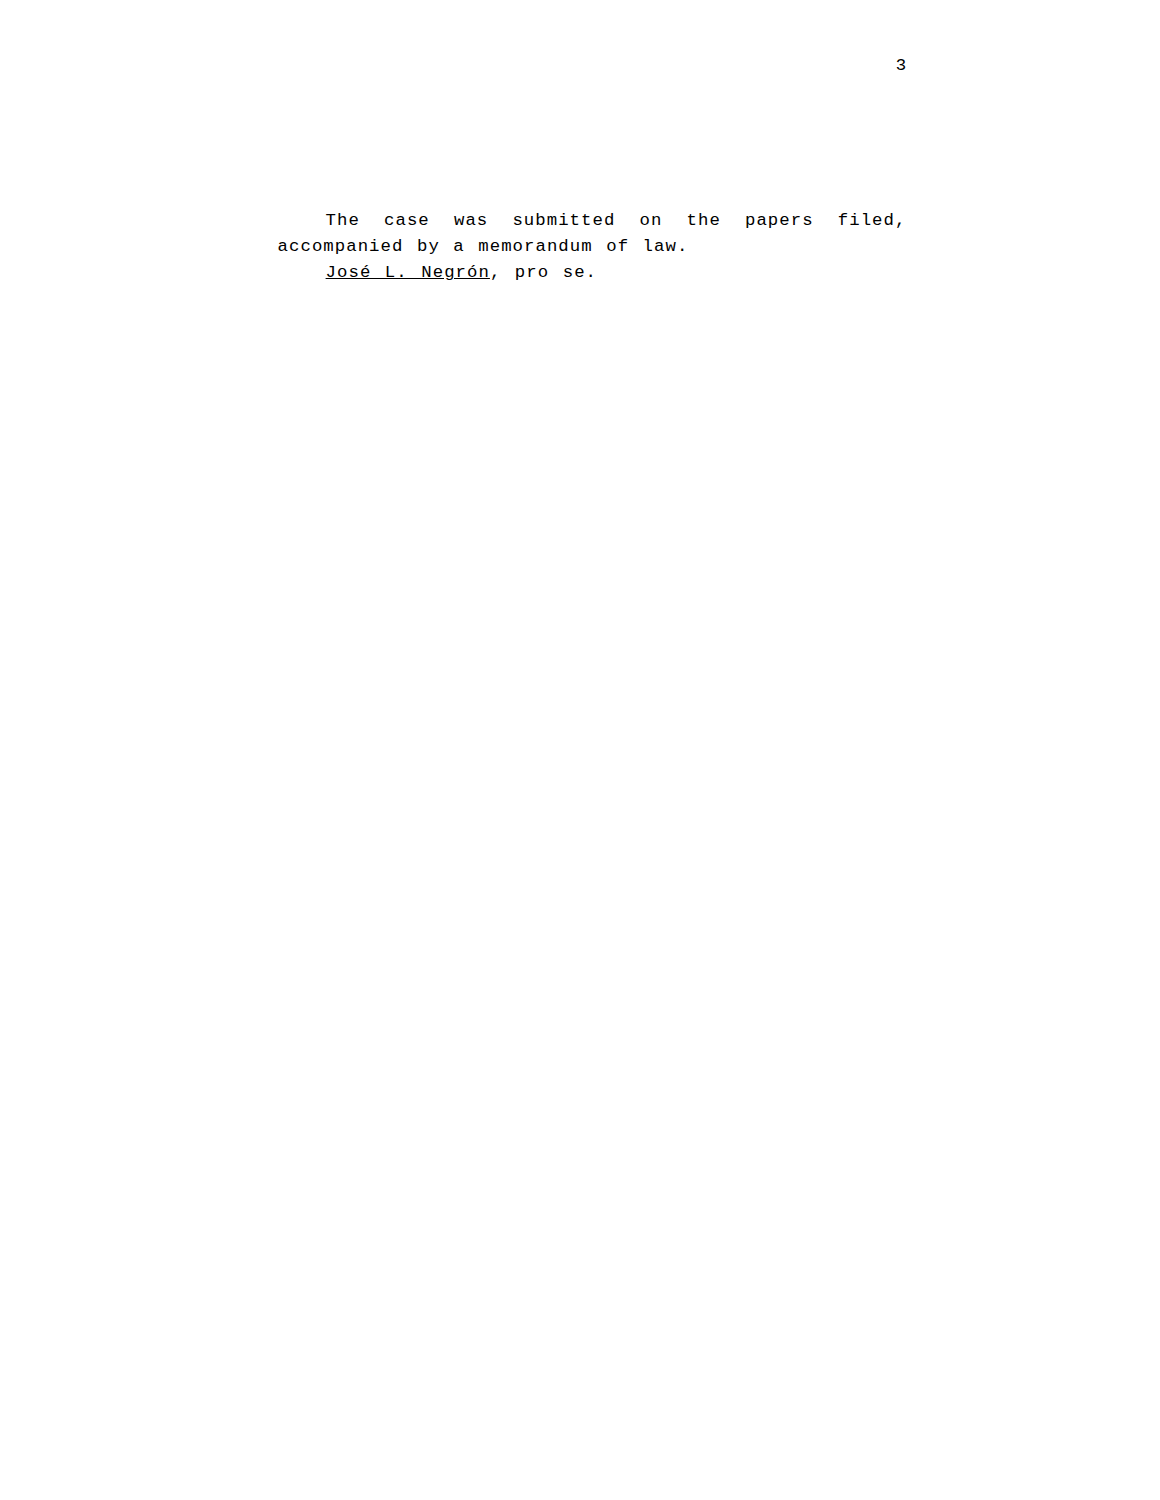3
The case was submitted on the papers filed, accompanied by a memorandum of law.
José L. Negrón, pro se.